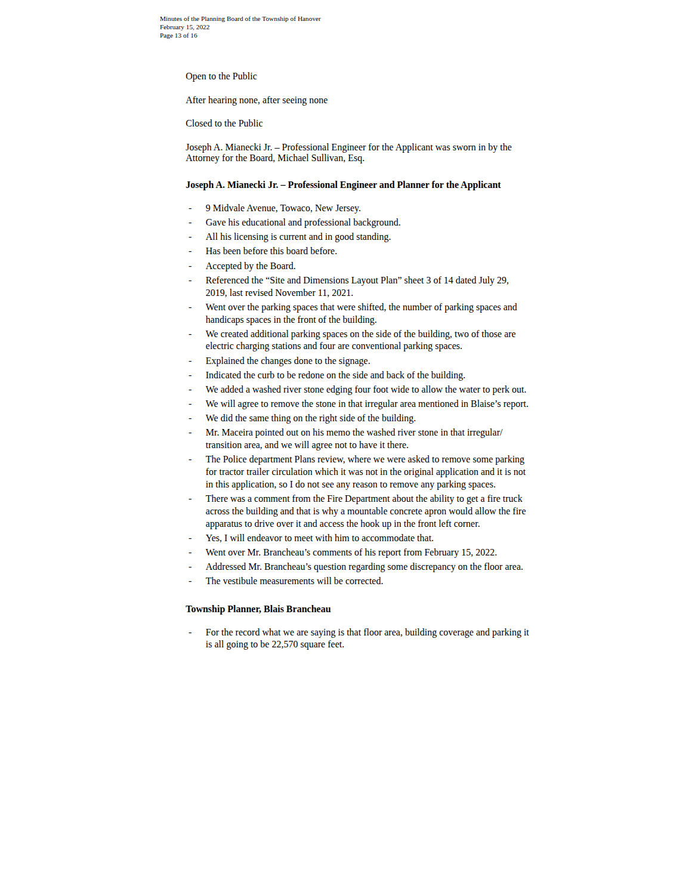Minutes of the Planning Board of the Township of Hanover
February 15, 2022
Page 13 of 16
Open to the Public
After hearing none, after seeing none
Closed to the Public
Joseph A. Mianecki Jr. – Professional Engineer for the Applicant was sworn in by the Attorney for the Board, Michael Sullivan, Esq.
Joseph A. Mianecki Jr. – Professional Engineer and Planner for the Applicant
9 Midvale Avenue, Towaco, New Jersey.
Gave his educational and professional background.
All his licensing is current and in good standing.
Has been before this board before.
Accepted by the Board.
Referenced the “Site and Dimensions Layout Plan” sheet 3 of 14 dated July 29, 2019, last revised November 11, 2021.
Went over the parking spaces that were shifted, the number of parking spaces and handicaps spaces in the front of the building.
We created additional parking spaces on the side of the building, two of those are electric charging stations and four are conventional parking spaces.
Explained the changes done to the signage.
Indicated the curb to be redone on the side and back of the building.
We added a washed river stone edging four foot wide to allow the water to perk out.
We will agree to remove the stone in that irregular area mentioned in Blaise’s report.
We did the same thing on the right side of the building.
Mr. Maceira pointed out on his memo the washed river stone in that irregular/ transition area, and we will agree not to have it there.
The Police department Plans review, where we were asked to remove some parking for tractor trailer circulation which it was not in the original application and it is not in this application, so I do not see any reason to remove any parking spaces.
There was a comment from the Fire Department about the ability to get a fire truck across the building and that is why a mountable concrete apron would allow the fire apparatus to drive over it and access the hook up in the front left corner.
Yes, I will endeavor to meet with him to accommodate that.
Went over Mr. Brancheau’s comments of his report from February 15, 2022.
Addressed Mr. Brancheau’s question regarding some discrepancy on the floor area.
The vestibule measurements will be corrected.
Township Planner, Blais Brancheau
For the record what we are saying is that floor area, building coverage and parking it is all going to be 22,570 square feet.